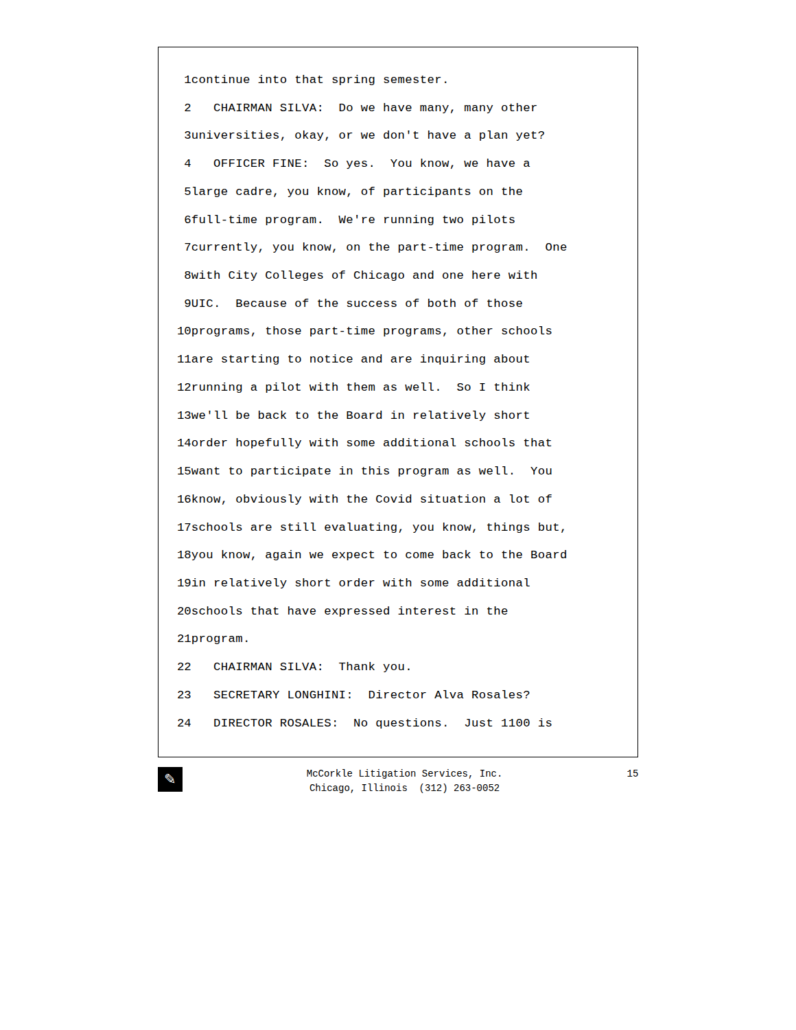| 1 | continue into that spring semester. |
| 2 | CHAIRMAN SILVA: Do we have many, many other |
| 3 | universities, okay, or we don't have a plan yet? |
| 4 | OFFICER FINE: So yes. You know, we have a |
| 5 | large cadre, you know, of participants on the |
| 6 | full-time program. We're running two pilots |
| 7 | currently, you know, on the part-time program. One |
| 8 | with City Colleges of Chicago and one here with |
| 9 | UIC. Because of the success of both of those |
| 10 | programs, those part-time programs, other schools |
| 11 | are starting to notice and are inquiring about |
| 12 | running a pilot with them as well. So I think |
| 13 | we'll be back to the Board in relatively short |
| 14 | order hopefully with some additional schools that |
| 15 | want to participate in this program as well. You |
| 16 | know, obviously with the Covid situation a lot of |
| 17 | schools are still evaluating, you know, things but, |
| 18 | you know, again we expect to come back to the Board |
| 19 | in relatively short order with some additional |
| 20 | schools that have expressed interest in the |
| 21 | program. |
| 22 | CHAIRMAN SILVA: Thank you. |
| 23 | SECRETARY LONGHINI: Director Alva Rosales? |
| 24 | DIRECTOR ROSALES: No questions. Just 1100 is |
✎
McCorkle Litigation Services, Inc.
Chicago, Illinois (312) 263-0052
15